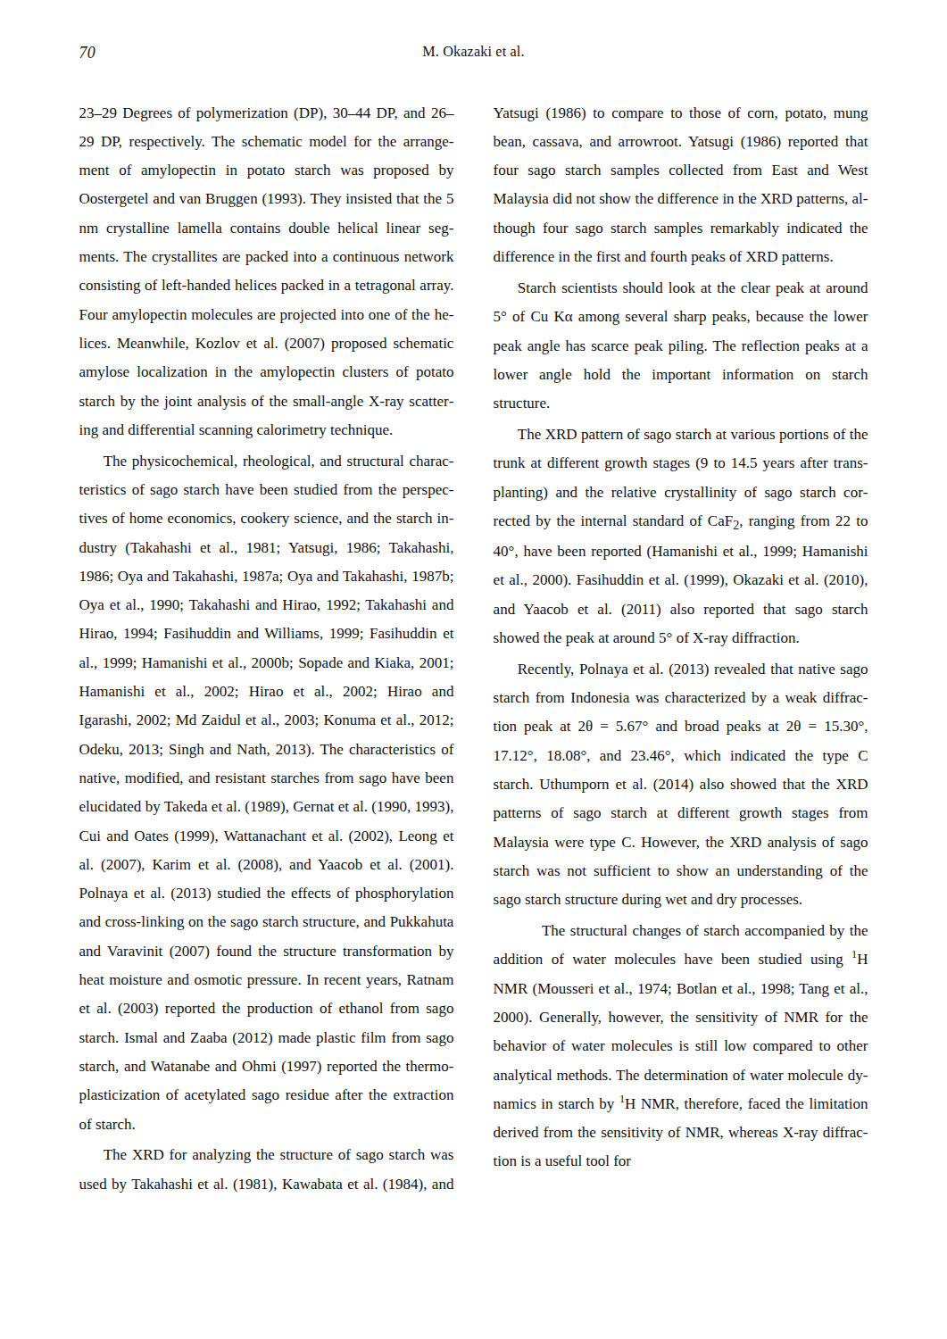70
M. Okazaki et al.
23–29 Degrees of polymerization (DP), 30–44 DP, and 26–29 DP, respectively. The schematic model for the arrangement of amylopectin in potato starch was proposed by Oostergetel and van Bruggen (1993). They insisted that the 5 nm crystalline lamella contains double helical linear segments. The crystallites are packed into a continuous network consisting of left-handed helices packed in a tetragonal array. Four amylopectin molecules are projected into one of the helices. Meanwhile, Kozlov et al. (2007) proposed schematic amylose localization in the amylopectin clusters of potato starch by the joint analysis of the small-angle X-ray scattering and differential scanning calorimetry technique.
The physicochemical, rheological, and structural characteristics of sago starch have been studied from the perspectives of home economics, cookery science, and the starch industry (Takahashi et al., 1981; Yatsugi, 1986; Takahashi, 1986; Oya and Takahashi, 1987a; Oya and Takahashi, 1987b; Oya et al., 1990; Takahashi and Hirao, 1992; Takahashi and Hirao, 1994; Fasihuddin and Williams, 1999; Fasihuddin et al., 1999; Hamanishi et al., 2000b; Sopade and Kiaka, 2001; Hamanishi et al., 2002; Hirao et al., 2002; Hirao and Igarashi, 2002; Md Zaidul et al., 2003; Konuma et al., 2012; Odeku, 2013; Singh and Nath, 2013). The characteristics of native, modified, and resistant starches from sago have been elucidated by Takeda et al. (1989), Gernat et al. (1990, 1993), Cui and Oates (1999), Wattanachant et al. (2002), Leong et al. (2007), Karim et al. (2008), and Yaacob et al. (2001). Polnaya et al. (2013) studied the effects of phosphorylation and cross-linking on the sago starch structure, and Pukkahuta and Varavinit (2007) found the structure transformation by heat moisture and osmotic pressure. In recent years, Ratnam et al. (2003) reported the production of ethanol from sago starch. Ismal and Zaaba (2012) made plastic film from sago starch, and Watanabe and Ohmi (1997) reported the thermoplasticization of acetylated sago residue after the extraction of starch.
The XRD for analyzing the structure of sago starch was used by Takahashi et al. (1981), Kawabata et al. (1984), and Yatsugi (1986) to compare to those of corn, potato, mung bean, cassava, and arrowroot. Yatsugi (1986) reported that four sago starch samples collected from East and West Malaysia did not show the difference in the XRD patterns, although four sago starch samples remarkably indicated the difference in the first and fourth peaks of XRD patterns.
Starch scientists should look at the clear peak at around 5° of Cu Kα among several sharp peaks, because the lower peak angle has scarce peak piling. The reflection peaks at a lower angle hold the important information on starch structure.
The XRD pattern of sago starch at various portions of the trunk at different growth stages (9 to 14.5 years after transplanting) and the relative crystallinity of sago starch corrected by the internal standard of CaF2, ranging from 22 to 40°, have been reported (Hamanishi et al., 1999; Hamanishi et al., 2000). Fasihuddin et al. (1999), Okazaki et al. (2010), and Yaacob et al. (2011) also reported that sago starch showed the peak at around 5° of X-ray diffraction.
Recently, Polnaya et al. (2013) revealed that native sago starch from Indonesia was characterized by a weak diffraction peak at 2θ = 5.67° and broad peaks at 2θ = 15.30°, 17.12°, 18.08°, and 23.46°, which indicated the type C starch. Uthumporn et al. (2014) also showed that the XRD patterns of sago starch at different growth stages from Malaysia were type C. However, the XRD analysis of sago starch was not sufficient to show an understanding of the sago starch structure during wet and dry processes.
The structural changes of starch accompanied by the addition of water molecules have been studied using 1H NMR (Mousseri et al., 1974; Botlan et al., 1998; Tang et al., 2000). Generally, however, the sensitivity of NMR for the behavior of water molecules is still low compared to other analytical methods. The determination of water molecule dynamics in starch by 1H NMR, therefore, faced the limitation derived from the sensitivity of NMR, whereas X-ray diffraction is a useful tool for